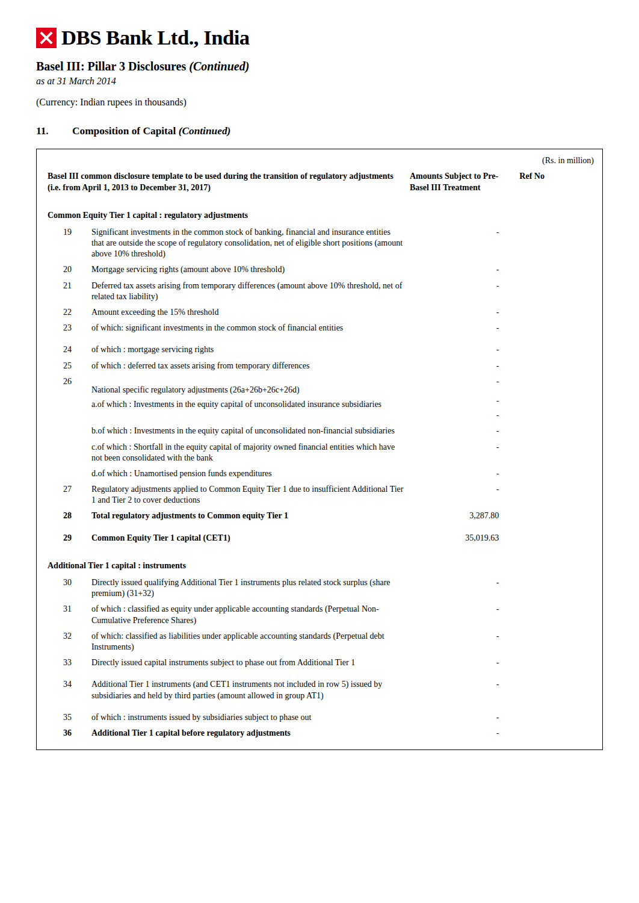DBS Bank Ltd., India
Basel III: Pillar 3 Disclosures (Continued)
as at 31 March 2014
(Currency: Indian rupees in thousands)
11. Composition of Capital (Continued)
(Rs. in million)
| Basel III common disclosure template to be used during the transition of regulatory adjustments (i.e. from April 1, 2013 to December 31, 2017) | Amounts Subject to Pre-Basel III Treatment | Ref No |
| --- | --- | --- |
| Common Equity Tier 1 capital : regulatory adjustments |
| 19 | Significant investments in the common stock of banking, financial and insurance entities that are outside the scope of regulatory consolidation, net of eligible short positions (amount above 10% threshold) | - | |
| 20 | Mortgage servicing rights (amount above 10% threshold) | - | |
| 21 | Deferred tax assets arising from temporary differences (amount above 10% threshold, net of related tax liability) | - | |
| 22 | Amount exceeding the 15% threshold | - | |
| 23 | of which: significant investments in the common stock of financial entities | - | |
| 24 | of which : mortgage servicing rights | - | |
| 25 | of which : deferred tax assets arising from temporary differences | - | |
| 26 | National specific regulatory adjustments (26a+26b+26c+26d) a.of which : Investments in the equity capital of unconsolidated insurance subsidiaries | - - - | |
| | b.of which : Investments in the equity capital of unconsolidated non-financial subsidiaries | - | |
| | c.of which : Shortfall in the equity capital of majority owned financial entities which have not been consolidated with the bank | - | |
| | d.of which : Unamortised pension funds expenditures | - | |
| 27 | Regulatory adjustments applied to Common Equity Tier 1 due to insufficient Additional Tier 1 and Tier 2 to cover deductions | - | |
| 28 | Total regulatory adjustments to Common equity Tier 1 | 3,287.80 | |
| 29 | Common Equity Tier 1 capital (CET1) | 35,019.63 | |
| Additional Tier 1 capital : instruments |
| 30 | Directly issued qualifying Additional Tier 1 instruments plus related stock surplus (share premium) (31+32) | - | |
| 31 | of which : classified as equity under applicable accounting standards (Perpetual Non-Cumulative Preference Shares) | - | |
| 32 | of which: classified as liabilities under applicable accounting standards (Perpetual debt Instruments) | - | |
| 33 | Directly issued capital instruments subject to phase out from Additional Tier 1 | - | |
| 34 | Additional Tier 1 instruments (and CET1 instruments not included in row 5) issued by subsidiaries and held by third parties (amount allowed in group AT1) | - | |
| 35 | of which : instruments issued by subsidiaries subject to phase out | - | |
| 36 | Additional Tier 1 capital before regulatory adjustments | - | |